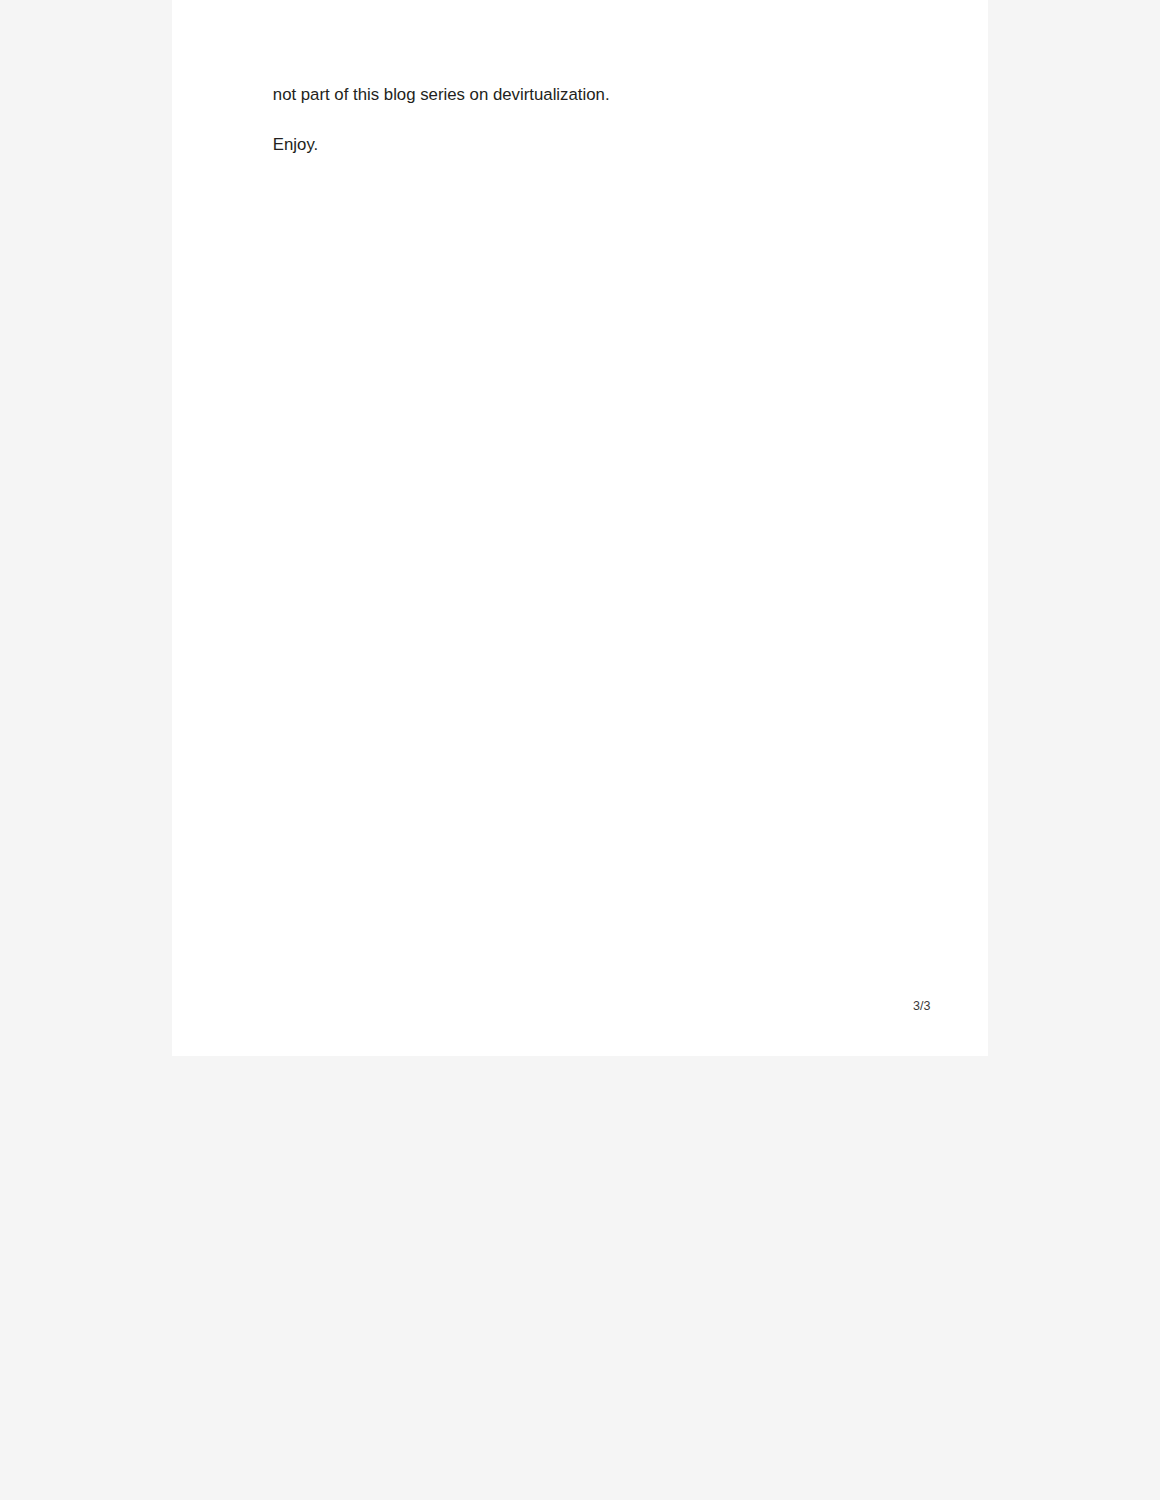not part of this blog series on devirtualization.
Enjoy.
3/3